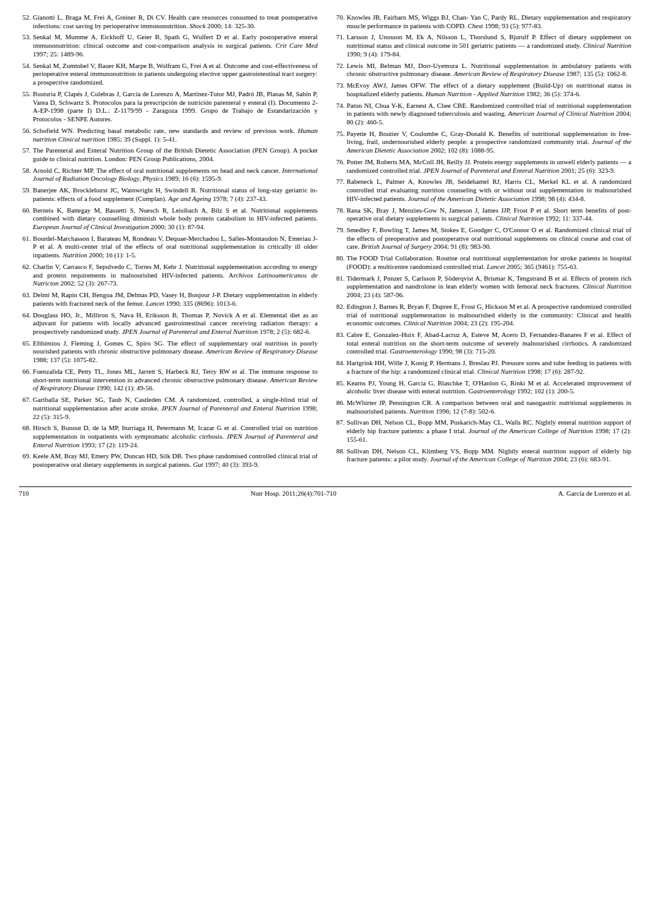52. Gianotti L, Braga M, Frei A, Greiner R, Di CV. Health care resources consumed to treat postoperative infections: cost saving by perioperative immunonutrition. Shock 2000; 14: 325-30.
53. Senkal M, Mumme A, Eickhoff U, Geier B, Spath G, Wulfert D et al. Early postoperative enteral immunonutrition: clinical outcome and cost-comparison analysis in surgical patients. Crit Care Med 1997; 25: 1489-96.
54. Senkal M, Zumtobel V, Bauer KH, Marpe B, Wolfram G, Frei A et al. Outcome and cost-effectiveness of perioperative enteral immunonutrition in patients undergoing elective upper gastrointestinal tract surgery: a prospective randomized.
55. Busturia P, Clapés J, Culebras J, García de Lorenzo A, Martínez-Tutor MJ, Padró JB, Planas M, Sabín P, Varea D, Schwartz S. Protocolos para la prescripción de nutrición parenteral y enteral (I). Documento 2-A-EP-1998 (parte I) D.L.: Z-1179/99 - Zaragoza 1999. Grupo de Trabajo de Estandarización y Protocolos - SENPE Autores.
56. Schofield WN. Predicting basal metabolic rate, new standards and review of previous work. Human nutrition Clinical nutrition 1985; 39 (Suppl. 1): 5-41.
57. The Parenteral and Enteral Nutrition Group of the British Dietetic Association (PEN Group). A pocket guide to clinical nutrition. London: PEN Group Publications, 2004.
58. Arnold C, Richter MP. The effect of oral nutritional supplements on head and neck cancer. International Journal of Radiation Oncology Biology, Physics 1989; 16 (6): 1595-9.
59. Banerjee AK, Brocklehurst JC, Wainwright H, Swindell R. Nutritional status of long-stay geriatric in-patients: effects of a food supplement (Complan). Age and Ageing 1978; 7 (4): 237-43.
60. Berneis K, Battegay M, Bassetti S, Nuesch R, Leisibach A, Bilz S et al. Nutritional supplements combined with dietary counselling diminish whole body protein catabolism in HIV-infected patients. European Journal of Clinical Investigation 2000; 30 (1): 87-94.
61. Bourdel-Marchasson I, Barateau M, Rondeau V, Dequae-Merchadou L, Salles-Montaudon N, Emeriau J-P et al. A multi-center trial of the effects of oral nutritional supplementation in critically ill older inpatients. Nutrition 2000; 16 (1): 1-5.
62. Charlin V, Carrasco F, Sepulvedo C, Torres M, Kehr J. Nutritional supplementation according to energy and protein requirements in malnourished HIV-infected patients. Archivos Latinoamericanos de Nutricion 2002; 52 (3): 267-73.
63. Delmi M, Rapin CH, Bengoa JM, Delmas PD, Vasey H, Bonjour J-P. Dietary supplementation in elderly patients with fractured neck of the femur. Lancet 1990; 335 (8696): 1013-6.
64. Douglass HO, Jr., Milliron S, Nava H, Eriksson B, Thomas P, Novick A et al. Elemental diet as an adjuvant for patients with locally advanced gastrointestinal cancer receiving radiation therapy: a prospectively randomized study. JPEN Journal of Parenteral and Enteral Nutrition 1978; 2 (5): 682-6.
65. Efthimiou J, Fleming J, Gomes C, Spiro SG. The effect of supplementary oral nutrition in poorly nourished patients with chronic obstructive pulmonary disease. American Review of Respiratory Disease 1988; 137 (5): 1075-82.
66. Fuenzalida CE, Petty TL, Jones ML, Jarrett S, Harbeck RJ, Terry RW et al. The immune response to short-term nutritional intervention in advanced chronic obstructive pulmonary disease. American Review of Respiratory Disease 1990; 142 (1): 49-56.
67. Gariballa SE, Parker SG, Taub N, Castleden CM. A randomized, controlled, a single-blind trial of nutritional supplementation after acute stroke. JPEN Journal of Parenteral and Enteral Nutrition 1998; 22 (5): 315-9.
68. Hirsch S, Bunout D, de la MP, Iturriaga H, Petermann M, Icazar G et al. Controlled trial on nutrition supplementation in outpatients with symptomatic alcoholic cirrhosis. JPEN Journal of Parenteral and Enteral Nutrition 1993; 17 (2): 119-24.
69. Keele AM, Bray MJ, Emery PW, Duncan HD, Silk DB. Two phase randomised controlled clinical trial of postoperative oral dietary supplements in surgical patients. Gut 1997; 40 (3): 393-9.
70. Knowles JB, Fairbarn MS, Wiggs BJ, Chan- Yan C, Pardy RL. Dietary supplementation and respiratory muscle performance in patients with COPD. Chest 1998; 93 (5): 977-83.
71. Larsson J, Unosson M, Ek A, Nilsson L, Thorslund S, Bjurulf P. Effect of dietary supplement on nutritional status and clinical outcome in 501 geriatric patients — a randomized study. Clinical Nutrition 1990; 9 (4): 179-84.
72. Lewis MI, Belman MJ, Dorr-Uyemura L. Nutritional supplementation in ambulatory patients with chronic obstructive pulmonary disease. American Review of Respiratory Disease 1987; 135 (5): 1062-8.
73. McEvoy AWJ, James OFW. The effect of a dietary supplement (Build-Up) on nutritional status in hospitalized elderly patients. Human Nutrition - Applied Nutrition 1982; 36 (5): 374-6.
74. Paton NI, Chua Y-K, Earnest A, Chee CBE. Randomized controlled trial of nutritional supplementation in patients with newly diagnosed tuberculosis and wasting. American Journal of Clinical Nutrition 2004; 80 (2): 460-5.
75. Payette H, Boutier V, Coulombe C, Gray-Donald K. Benefits of nutritional supplementation in free-living, frail, undernourished elderly people: a prospective randomized community trial. Journal of the American Dietetic Association 2002; 102 (8): 1088-95.
76. Potter JM, Roberts MA, McColl JH, Reilly JJ. Protein energy supplements in unwell elderly patients — a randomized controlled trial. JPEN Journal of Parenteral and Enteral Nutrition 2001; 25 (6): 323-9.
77. Rabeneck L, Palmer A, Knowles JB, Seidehamel RJ, Harris CL, Merkel KL et al. A randomized controlled trial evaluating nutrition counseling with or without oral supplementation in malnourished HIV-infected patients. Journal of the American Dietetic Association 1998; 98 (4): 434-8.
78. Rana SK, Bray J, Menzies-Gow N, Jameson J, James JJP, Frost P et al. Short term benefits of post-operative oral dietary supplements in surgical patients. Clinical Nutrition 1992; 11: 337-44.
79. Smedley F, Bowling T, James M, Stokes E, Goodger C, O'Connor O et al. Randomized clinical trial of the effects of preoperative and postoperative oral nutritional supplements on clinical course and cost of care. British Journal of Surgery 2004; 91 (8): 983-90.
80. The FOOD Trial Collaboration. Routine oral nutritional supplementation for stroke patients in hospital (FOOD): a multicentre randomized controlled trial. Lancet 2005; 365 (9461): 755-63.
81. Tidermark J, Ponzer S, Carlsson P, Söderqvist A, Brismar K, Tengstrand B et al. Effects of protein rich supplementation and nandrolone in lean elderly women with femoral neck fractures. Clinical Nutrition 2004; 23 (4): 587-96.
82. Edington J, Barnes R, Bryan F, Dupree E, Frost G, Hickson M et al. A prospective randomized controlled trial of nutritional supplementation in malnourished elderly in the community: Clinical and health economic outcomes. Clinical Nutrition 2004; 23 (2): 195-204.
83. Cabre E, Gonzalez-Huix F, Abad-Lacruz A, Esteve M, Acero D, Fernandez-Banares F et al. Effect of total enteral nutrition on the short-term outcome of severely malnourished cirrhotics. A randomized controlled trial. Gastroenterology 1990; 98 (3): 715-20.
84. Hartgrink HH, Wille J, Konig P, Hermans J, Breslau PJ. Pressure sores and tube feeding in patients with a fracture of the hip: a randomized clinical trial. Clinical Nutrition 1998; 17 (6): 287-92.
85. Kearns PJ, Young H, Garcia G, Blaschke T, O'Hanlon G, Rinki M et al. Accelerated improvement of alcoholic liver disease with enteral nutrition. Gastroenterology 1992; 102 (1): 200-5.
86. McWhirter JP, Pennington CR. A comparison between oral and nasogastric nutritional supplements in malnourished patients. Nutrition 1996; 12 (7-8): 502-6.
87. Sullivan DH, Nelson CL, Bopp MM, Puskarich-May CL, Walls RC. Nightly enteral nutrition support of elderly hip fracture patients: a phase I trial. Journal of the American College of Nutrition 1998; 17 (2): 155-61.
88. Sullivan DH, Nelson CL, Klimberg VS, Bopp MM. Nightly enteral nutrition support of elderly hip fracture patients: a pilot study. Journal of the American College of Nutrition 2004; 23 (6): 683-91.
710
Nutr Hosp. 2011;26(4):701-710
A. García de Lorenzo et al.